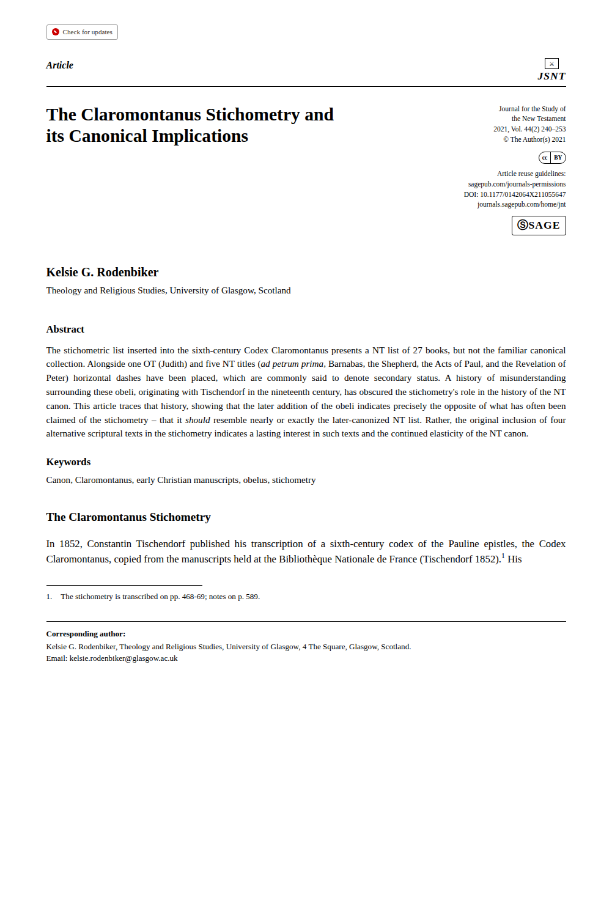Check for updates
Article
⚔
JSNT
The Claromontanus Stichometry and its Canonical Implications
Journal for the Study of
the New Testament
2021, Vol. 44(2) 240–253
© The Author(s) 2021
cc BY
Article reuse guidelines:
sagepub.com/journals-permissions
DOI: 10.1177/0142064X211055647
journals.sagepub.com/home/jnt
ⓈSAGE
Kelsie G. Rodenbiker
Theology and Religious Studies, University of Glasgow, Scotland
Abstract
The stichometric list inserted into the sixth-century Codex Claromontanus presents a NT list of 27 books, but not the familiar canonical collection. Alongside one OT (Judith) and five NT titles (ad petrum prima, Barnabas, the Shepherd, the Acts of Paul, and the Revelation of Peter) horizontal dashes have been placed, which are commonly said to denote secondary status. A history of misunderstanding surrounding these obeli, originating with Tischendorf in the nineteenth century, has obscured the stichometry's role in the history of the NT canon. This article traces that history, showing that the later addition of the obeli indicates precisely the opposite of what has often been claimed of the stichometry – that it should resemble nearly or exactly the later-canonized NT list. Rather, the original inclusion of four alternative scriptural texts in the stichometry indicates a lasting interest in such texts and the continued elasticity of the NT canon.
Keywords
Canon, Claromontanus, early Christian manuscripts, obelus, stichometry
The Claromontanus Stichometry
In 1852, Constantin Tischendorf published his transcription of a sixth-century codex of the Pauline epistles, the Codex Claromontanus, copied from the manuscripts held at the Bibliothèque Nationale de France (Tischendorf 1852).1 His
1. The stichometry is transcribed on pp. 468-69; notes on p. 589.
Corresponding author: Kelsie G. Rodenbiker, Theology and Religious Studies, University of Glasgow, 4 The Square, Glasgow, Scotland.
Email: kelsie.rodenbiker@glasgow.ac.uk